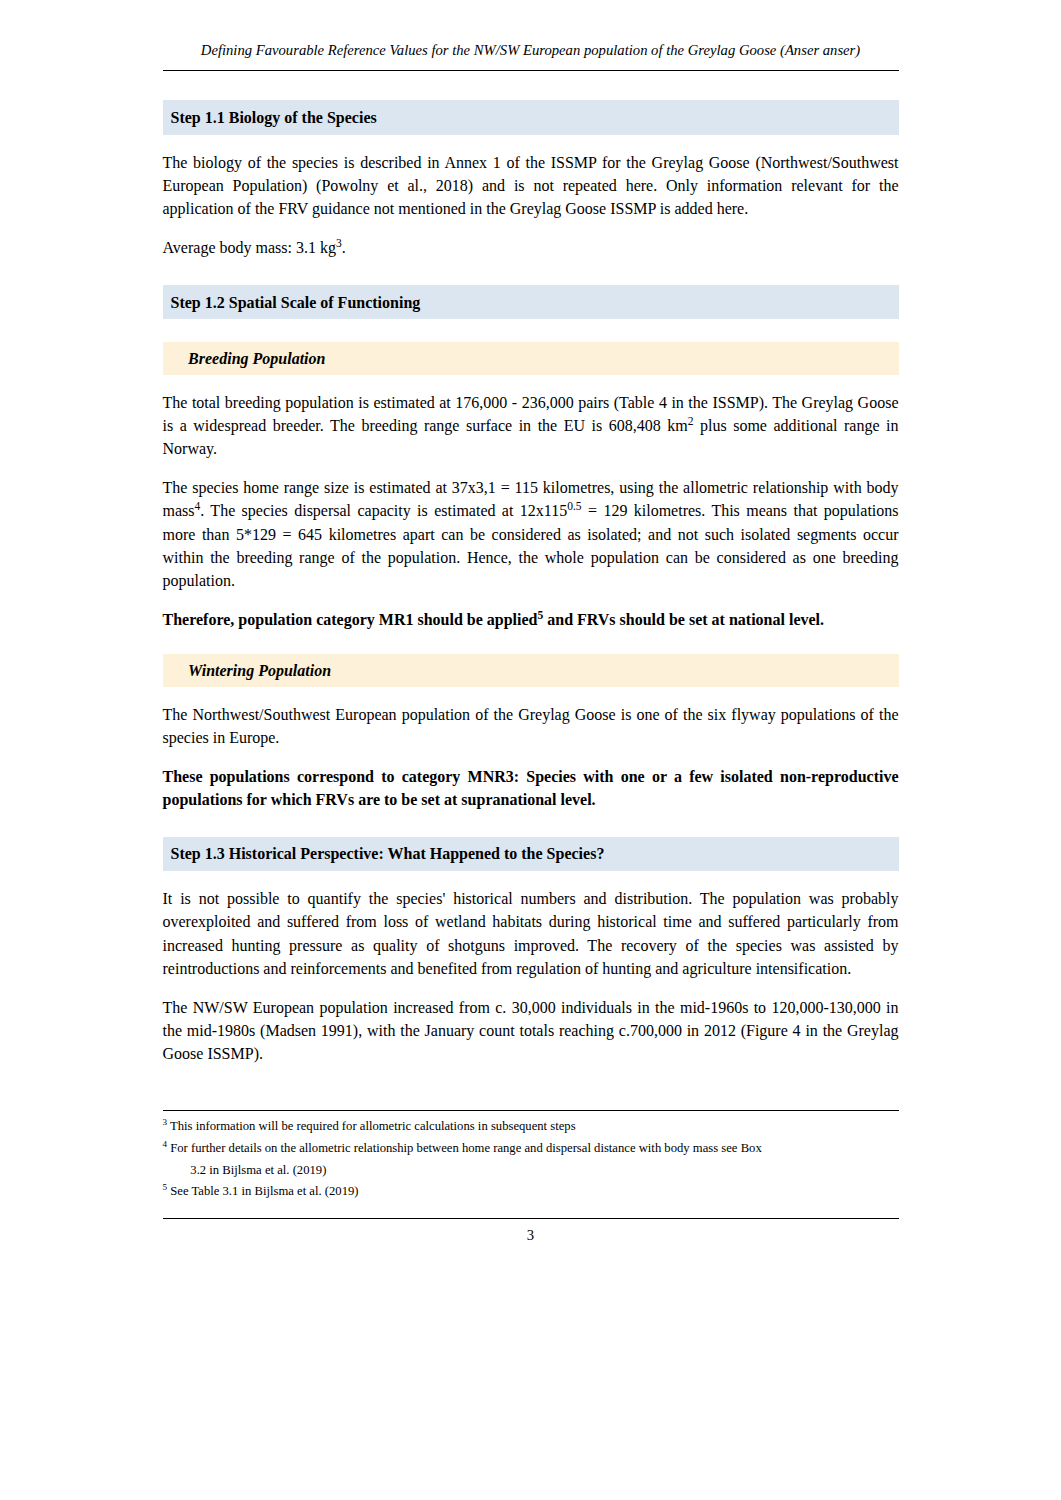Defining Favourable Reference Values for the NW/SW European population of the Greylag Goose (Anser anser)
Step 1.1 Biology of the Species
The biology of the species is described in Annex 1 of the ISSMP for the Greylag Goose (Northwest/Southwest European Population) (Powolny et al., 2018) and is not repeated here. Only information relevant for the application of the FRV guidance not mentioned in the Greylag Goose ISSMP is added here.
Average body mass: 3.1 kg3.
Step 1.2 Spatial Scale of Functioning
Breeding Population
The total breeding population is estimated at 176,000 - 236,000 pairs (Table 4 in the ISSMP). The Greylag Goose is a widespread breeder. The breeding range surface in the EU is 608,408 km2 plus some additional range in Norway.
The species home range size is estimated at 37x3,1 = 115 kilometres, using the allometric relationship with body mass4. The species dispersal capacity is estimated at 12x1150.5 = 129 kilometres. This means that populations more than 5*129 = 645 kilometres apart can be considered as isolated; and not such isolated segments occur within the breeding range of the population. Hence, the whole population can be considered as one breeding population.
Therefore, population category MR1 should be applied5 and FRVs should be set at national level.
Wintering Population
The Northwest/Southwest European population of the Greylag Goose is one of the six flyway populations of the species in Europe.
These populations correspond to category MNR3: Species with one or a few isolated non-reproductive populations for which FRVs are to be set at supranational level.
Step 1.3 Historical Perspective: What Happened to the Species?
It is not possible to quantify the species' historical numbers and distribution. The population was probably overexploited and suffered from loss of wetland habitats during historical time and suffered particularly from increased hunting pressure as quality of shotguns improved. The recovery of the species was assisted by reintroductions and reinforcements and benefited from regulation of hunting and agriculture intensification.
The NW/SW European population increased from c. 30,000 individuals in the mid-1960s to 120,000-130,000 in the mid-1980s (Madsen 1991), with the January count totals reaching c.700,000 in 2012 (Figure 4 in the Greylag Goose ISSMP).
3 This information will be required for allometric calculations in subsequent steps
4 For further details on the allometric relationship between home range and dispersal distance with body mass see Box
3.2 in Bijlsma et al. (2019)
5 See Table 3.1 in Bijlsma et al. (2019)
3